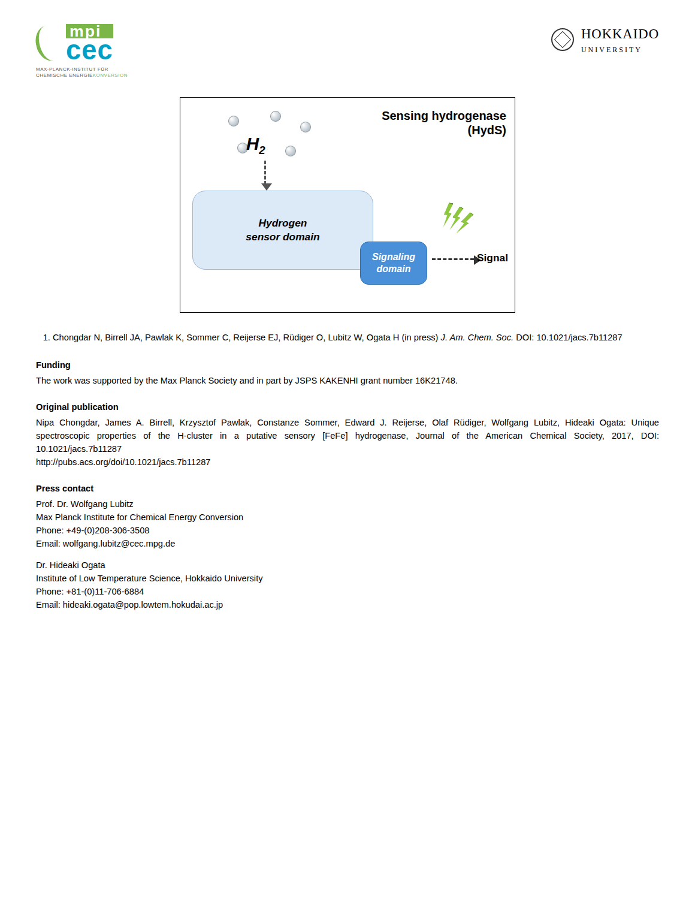mpi cec
MAX-PLANCK-INSTITUT FÜR
CHEMISCHE ENERGIEKONVERSION
HOKKAIDO UNIVERSITY
Sensing hydrogenase
(HydS)
H2
Hydrogen
sensor domain
Signaling
domain
Signal
Chongdar N, Birrell JA, Pawlak K, Sommer C, Reijerse EJ, Rüdiger O, Lubitz W, Ogata H (in press) J. Am. Chem. Soc. DOI: 10.1021/jacs.7b11287
Funding
The work was supported by the Max Planck Society and in part by JSPS KAKENHI grant number 16K21748.
Original publication
Nipa Chongdar, James A. Birrell, Krzysztof Pawlak, Constanze Sommer, Edward J. Reijerse, Olaf Rüdiger, Wolfgang Lubitz, Hideaki Ogata: Unique spectroscopic properties of the H-cluster in a putative sensory [FeFe] hydrogenase, Journal of the American Chemical Society, 2017, DOI: 10.1021/jacs.7b11287
http://pubs.acs.org/doi/10.1021/jacs.7b11287
Press contact
Prof. Dr. Wolfgang Lubitz
Max Planck Institute for Chemical Energy Conversion
Phone: +49-(0)208-306-3508
Email: wolfgang.lubitz@cec.mpg.de
Dr. Hideaki Ogata
Institute of Low Temperature Science, Hokkaido University
Phone: +81-(0)11-706-6884
Email: hideaki.ogata@pop.lowtem.hokudai.ac.jp